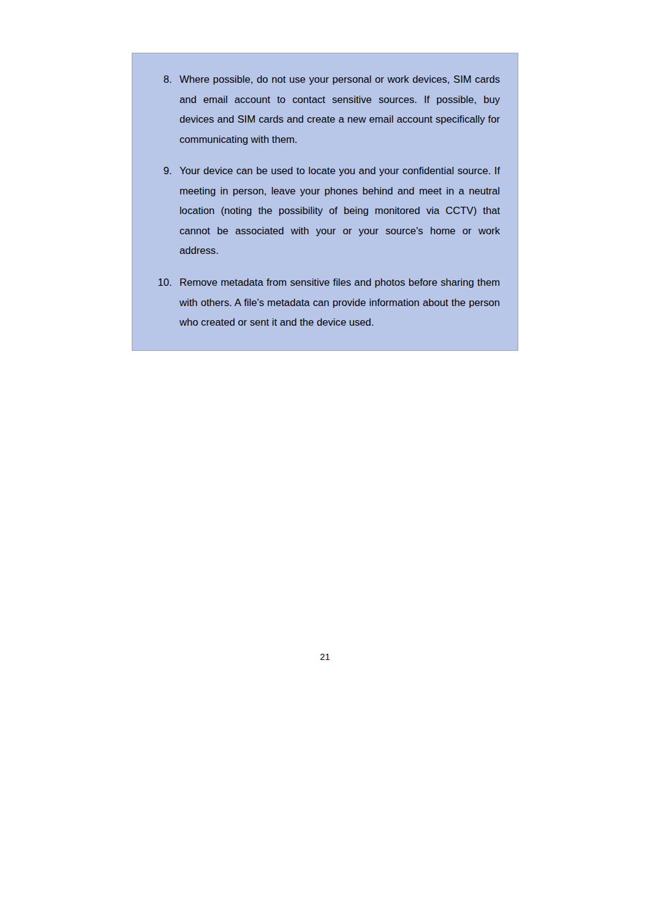Where possible, do not use your personal or work devices, SIM cards and email account to contact sensitive sources. If possible, buy devices and SIM cards and create a new email account specifically for communicating with them.
Your device can be used to locate you and your confidential source. If meeting in person, leave your phones behind and meet in a neutral location (noting the possibility of being monitored via CCTV) that cannot be associated with your or your source's home or work address.
Remove metadata from sensitive files and photos before sharing them with others. A file's metadata can provide information about the person who created or sent it and the device used.
21